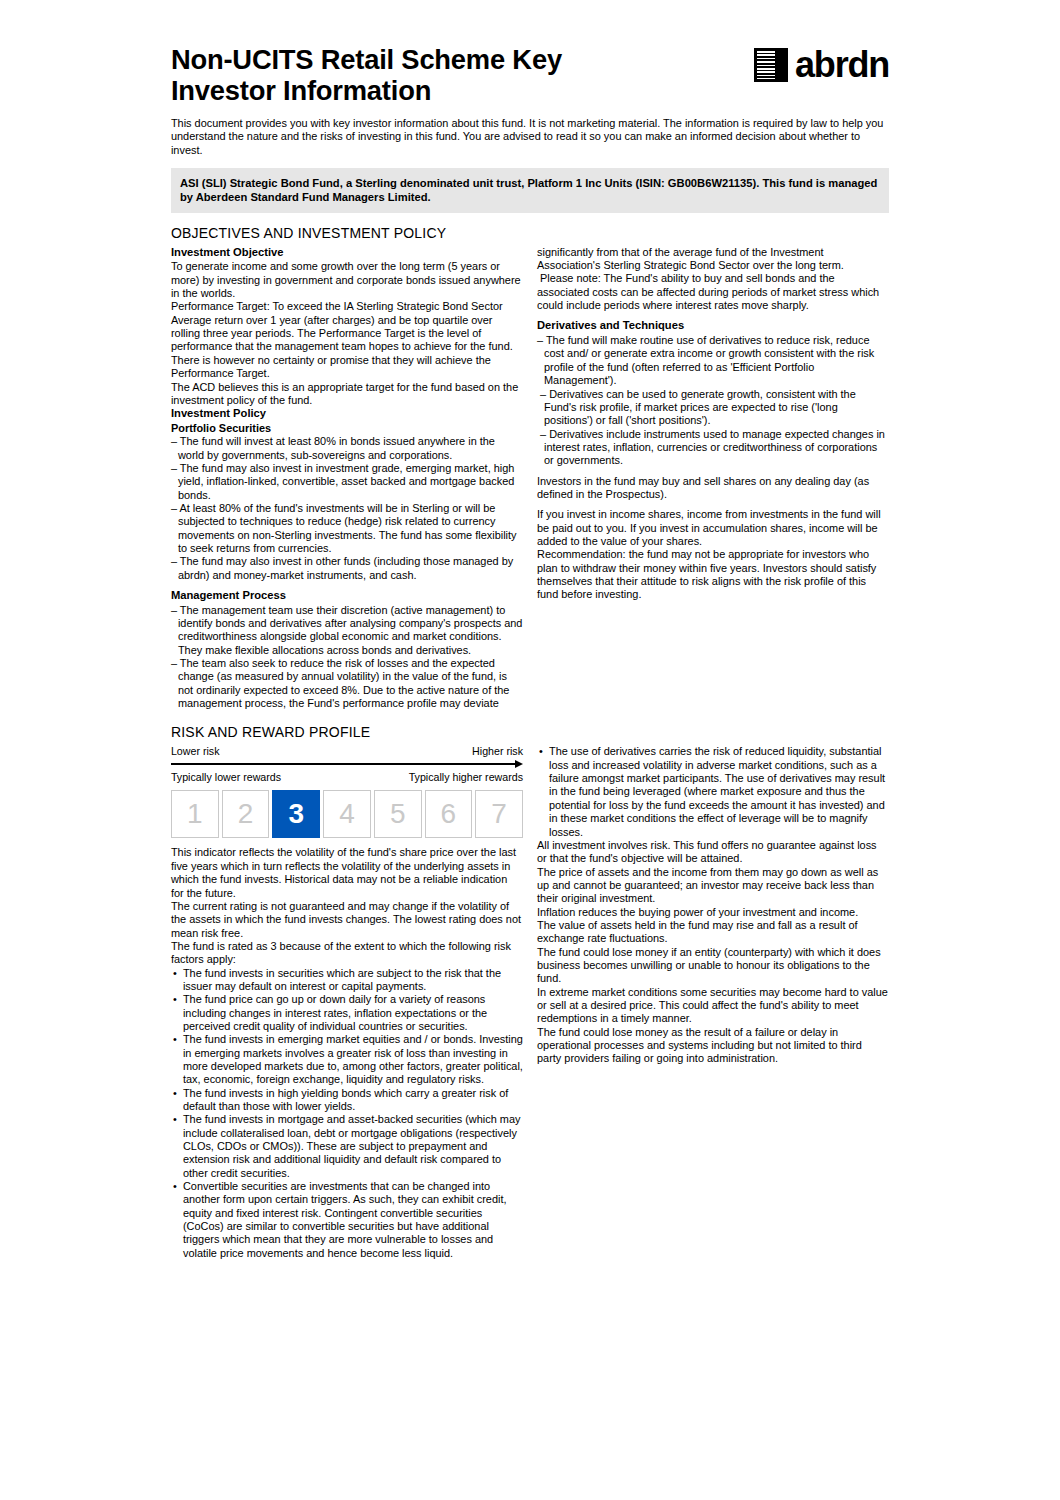Non-UCITS Retail Scheme Key Investor Information
abrdn
This document provides you with key investor information about this fund. It is not marketing material. The information is required by law to help you understand the nature and the risks of investing in this fund. You are advised to read it so you can make an informed decision about whether to invest.
ASI (SLI) Strategic Bond Fund, a Sterling denominated unit trust, Platform 1 Inc Units (ISIN: GB00B6W21135). This fund is managed by Aberdeen Standard Fund Managers Limited.
OBJECTIVES AND INVESTMENT POLICY
Investment Objective
To generate income and some growth over the long term (5 years or more) by investing in government and corporate bonds issued anywhere in the worlds.
Performance Target: To exceed the IA Sterling Strategic Bond Sector Average return over 1 year (after charges) and be top quartile over rolling three year periods. The Performance Target is the level of performance that the management team hopes to achieve for the fund. There is however no certainty or promise that they will achieve the Performance Target.
The ACD believes this is an appropriate target for the fund based on the investment policy of the fund.
Investment Policy
Portfolio Securities
– The fund will invest at least 80% in bonds issued anywhere in the world by governments, sub-sovereigns and corporations.
– The fund may also invest in investment grade, emerging market, high yield, inflation-linked, convertible, asset backed and mortgage backed bonds.
– At least 80% of the fund's investments will be in Sterling or will be subjected to techniques to reduce (hedge) risk related to currency movements on non-Sterling investments. The fund has some flexibility to seek returns from currencies.
– The fund may also invest in other funds (including those managed by abrdn) and money-market instruments, and cash.
Management Process
– The management team use their discretion (active management) to identify bonds and derivatives after analysing company's prospects and creditworthiness alongside global economic and market conditions. They make flexible allocations across bonds and derivatives.
– The team also seek to reduce the risk of losses and the expected change (as measured by annual volatility) in the value of the fund, is not ordinarily expected to exceed 8%. Due to the active nature of the management process, the Fund's performance profile may deviate
significantly from that of the average fund of the Investment Association's Sterling Strategic Bond Sector over the long term.
Please note: The Fund's ability to buy and sell bonds and the associated costs can be affected during periods of market stress which could include periods where interest rates move sharply.
Derivatives and Techniques
– The fund will make routine use of derivatives to reduce risk, reduce cost and/ or generate extra income or growth consistent with the risk profile of the fund (often referred to as 'Efficient Portfolio Management').
– Derivatives can be used to generate growth, consistent with the Fund's risk profile, if market prices are expected to rise ('long positions') or fall ('short positions').
– Derivatives include instruments used to manage expected changes in interest rates, inflation, currencies or creditworthiness of corporations or governments.
Investors in the fund may buy and sell shares on any dealing day (as defined in the Prospectus).
If you invest in income shares, income from investments in the fund will be paid out to you. If you invest in accumulation shares, income will be added to the value of your shares.
Recommendation: the fund may not be appropriate for investors who plan to withdraw their money within five years. Investors should satisfy themselves that their attitude to risk aligns with the risk profile of this fund before investing.
RISK AND REWARD PROFILE
Lower risk Higher risk
Typically lower rewards Typically higher rewards
1
2
3
4
5
6
7
This indicator reflects the volatility of the fund's share price over the last five years which in turn reflects the volatility of the underlying assets in which the fund invests. Historical data may not be a reliable indication for the future.
The current rating is not guaranteed and may change if the volatility of the assets in which the fund invests changes. The lowest rating does not mean risk free.
The fund is rated as 3 because of the extent to which the following risk factors apply:
The fund invests in securities which are subject to the risk that the issuer may default on interest or capital payments.
The fund price can go up or down daily for a variety of reasons including changes in interest rates, inflation expectations or the perceived credit quality of individual countries or securities.
The fund invests in emerging market equities and / or bonds. Investing in emerging markets involves a greater risk of loss than investing in more developed markets due to, among other factors, greater political, tax, economic, foreign exchange, liquidity and regulatory risks.
The fund invests in high yielding bonds which carry a greater risk of default than those with lower yields.
The fund invests in mortgage and asset-backed securities (which may include collateralised loan, debt or mortgage obligations (respectively CLOs, CDOs or CMOs)). These are subject to prepayment and extension risk and additional liquidity and default risk compared to other credit securities.
Convertible securities are investments that can be changed into another form upon certain triggers. As such, they can exhibit credit, equity and fixed interest risk. Contingent convertible securities (CoCos) are similar to convertible securities but have additional triggers which mean that they are more vulnerable to losses and volatile price movements and hence become less liquid.
The use of derivatives carries the risk of reduced liquidity, substantial loss and increased volatility in adverse market conditions, such as a failure amongst market participants. The use of derivatives may result in the fund being leveraged (where market exposure and thus the potential for loss by the fund exceeds the amount it has invested) and in these market conditions the effect of leverage will be to magnify losses.
All investment involves risk. This fund offers no guarantee against loss or that the fund's objective will be attained.
The price of assets and the income from them may go down as well as up and cannot be guaranteed; an investor may receive back less than their original investment.
Inflation reduces the buying power of your investment and income.
The value of assets held in the fund may rise and fall as a result of exchange rate fluctuations.
The fund could lose money if an entity (counterparty) with which it does business becomes unwilling or unable to honour its obligations to the fund.
In extreme market conditions some securities may become hard to value or sell at a desired price. This could affect the fund's ability to meet redemptions in a timely manner.
The fund could lose money as the result of a failure or delay in operational processes and systems including but not limited to third party providers failing or going into administration.